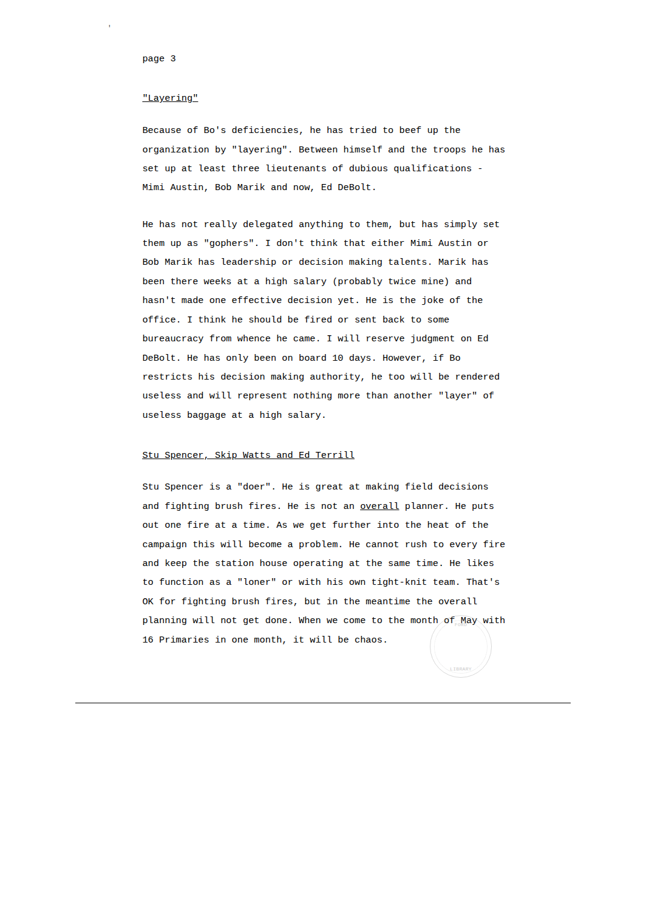'
page 3
"Layering"
Because of Bo's deficiencies, he has tried to beef up the organization by "layering". Between himself and the troops he has set up at least three lieutenants of dubious qualifications - Mimi Austin, Bob Marik and now, Ed DeBolt.
He has not really delegated anything to them, but has simply set them up as "gophers". I don't think that either Mimi Austin or Bob Marik has leadership or decision making talents. Marik has been there weeks at a high salary (probably twice mine) and hasn't made one effective decision yet. He is the joke of the office. I think he should be fired or sent back to some bureaucracy from whence he came. I will reserve judgment on Ed DeBolt. He has only been on board 10 days. However, if Bo restricts his decision making authority, he too will be rendered useless and will represent nothing more than another "layer" of useless baggage at a high salary.
Stu Spencer, Skip Watts and Ed Terrill
Stu Spencer is a "doer". He is great at making field decisions and fighting brush fires. He is not an overall planner. He puts out one fire at a time. As we get further into the heat of the campaign this will become a problem. He cannot rush to every fire and keep the station house operating at the same time. He likes to function as a "loner" or with his own tight-knit team. That's OK for fighting brush fires, but in the meantime the overall planning will not get done. When we come to the month of May with 16 Primaries in one month, it will be chaos.
FORD
LIBRARY